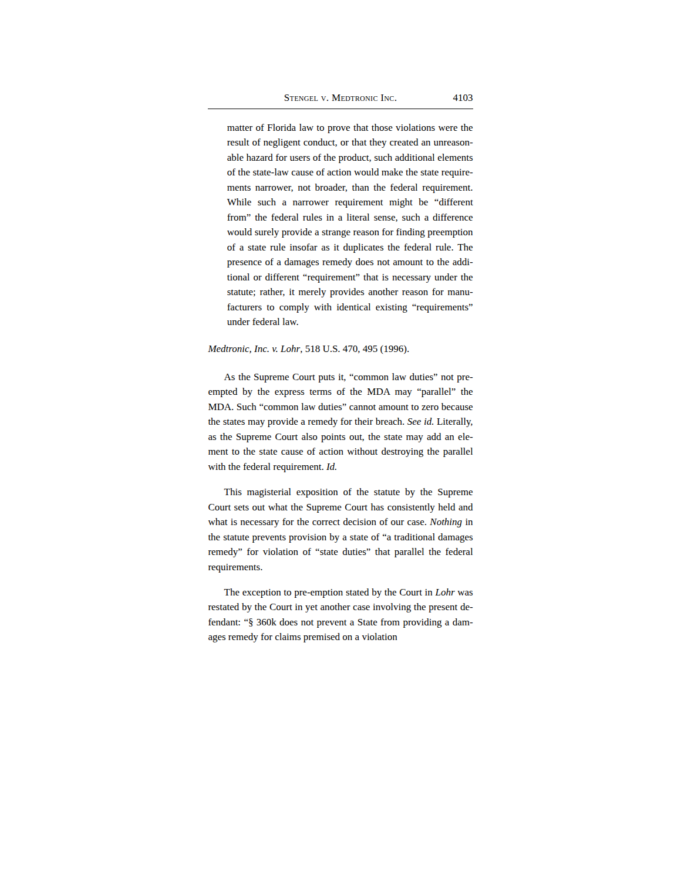Stengel v. Medtronic Inc. 4103
matter of Florida law to prove that those violations were the result of negligent conduct, or that they created an unreasonable hazard for users of the product, such additional elements of the state-law cause of action would make the state requirements narrower, not broader, than the federal requirement. While such a narrower requirement might be “different from” the federal rules in a literal sense, such a difference would surely provide a strange reason for finding preemption of a state rule insofar as it duplicates the federal rule. The presence of a damages remedy does not amount to the additional or different “requirement” that is necessary under the statute; rather, it merely provides another reason for manufacturers to comply with identical existing “requirements” under federal law.
Medtronic, Inc. v. Lohr, 518 U.S. 470, 495 (1996).
As the Supreme Court puts it, “common law duties” not pre-empted by the express terms of the MDA may “parallel” the MDA. Such “common law duties” cannot amount to zero because the states may provide a remedy for their breach. See id. Literally, as the Supreme Court also points out, the state may add an element to the state cause of action without destroying the parallel with the federal requirement. Id.
This magisterial exposition of the statute by the Supreme Court sets out what the Supreme Court has consistently held and what is necessary for the correct decision of our case. Nothing in the statute prevents provision by a state of “a traditional damages remedy” for violation of “state duties” that parallel the federal requirements.
The exception to pre-emption stated by the Court in Lohr was restated by the Court in yet another case involving the present defendant: “§ 360k does not prevent a State from providing a damages remedy for claims premised on a violation